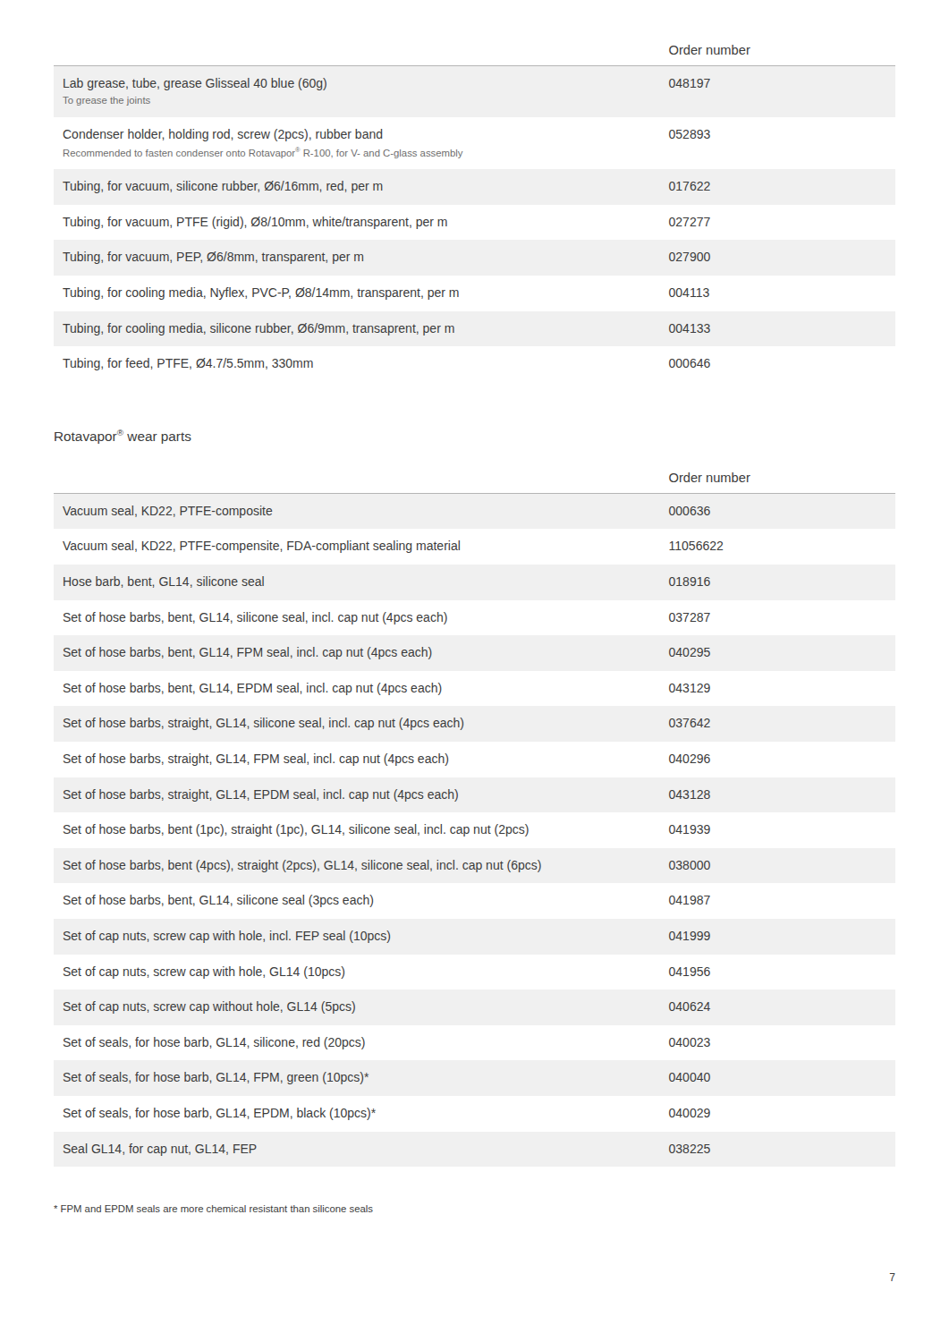| | Order number |
| --- | --- |
| Lab grease, tube, grease Glisseal 40 blue (60g) To grease the joints | 048197 |
| Condenser holder, holding rod, screw (2pcs), rubber band Recommended to fasten condenser onto Rotavapor ® R-100, for V- and C-glass assembly | 052893 |
| Tubing, for vacuum, silicone rubber, Ø6/16mm, red, per m | 017622 |
| Tubing, for vacuum, PTFE (rigid), Ø8/10mm, white/transparent, per m | 027277 |
| Tubing, for vacuum, PEP, Ø6/8mm, transparent, per m | 027900 |
| Tubing, for cooling media, Nyflex, PVC-P, Ø8/14mm, transparent, per m | 004113 |
| Tubing, for cooling media, silicone rubber, Ø6/9mm, transaprent, per m | 004133 |
| Tubing, for feed, PTFE, Ø4.7/5.5mm, 330mm | 000646 |
Rotavapor® wear parts
| | Order number |
| --- | --- |
| Vacuum seal, KD22, PTFE-composite | 000636 |
| Vacuum seal, KD22, PTFE-compensite, FDA-compliant sealing material | 11056622 |
| Hose barb, bent, GL14, silicone seal | 018916 |
| Set of hose barbs, bent, GL14, silicone seal, incl. cap nut (4pcs each) | 037287 |
| Set of hose barbs, bent, GL14, FPM seal, incl. cap nut (4pcs each) | 040295 |
| Set of hose barbs, bent, GL14, EPDM seal, incl. cap nut (4pcs each) | 043129 |
| Set of hose barbs, straight, GL14, silicone seal, incl. cap nut (4pcs each) | 037642 |
| Set of hose barbs, straight, GL14, FPM seal, incl. cap nut (4pcs each) | 040296 |
| Set of hose barbs, straight, GL14, EPDM seal, incl. cap nut (4pcs each) | 043128 |
| Set of hose barbs, bent (1pc), straight (1pc), GL14, silicone seal, incl. cap nut (2pcs) | 041939 |
| Set of hose barbs, bent (4pcs), straight (2pcs), GL14, silicone seal, incl. cap nut (6pcs) | 038000 |
| Set of hose barbs, bent, GL14, silicone seal (3pcs each) | 041987 |
| Set of cap nuts, screw cap with hole, incl. FEP seal (10pcs) | 041999 |
| Set of cap nuts, screw cap with hole, GL14 (10pcs) | 041956 |
| Set of cap nuts, screw cap without hole, GL14 (5pcs) | 040624 |
| Set of seals, for hose barb, GL14, silicone, red (20pcs) | 040023 |
| Set of seals, for hose barb, GL14, FPM, green (10pcs)* | 040040 |
| Set of seals, for hose barb, GL14, EPDM, black (10pcs)* | 040029 |
| Seal GL14, for cap nut, GL14, FEP | 038225 |
* FPM and EPDM seals are more chemical resistant than silicone seals
7